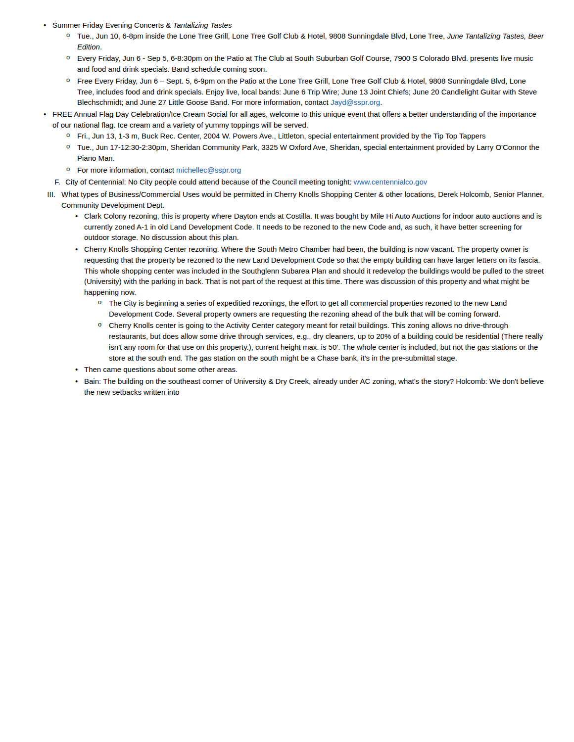Summer Friday Evening Concerts & Tantalizing Tastes
Tue., Jun 10, 6-8pm inside the Lone Tree Grill, Lone Tree Golf Club & Hotel, 9808 Sunningdale Blvd, Lone Tree, June Tantalizing Tastes, Beer Edition.
Every Friday, Jun 6 - Sep 5, 6-8:30pm on the Patio at The Club at South Suburban Golf Course, 7900 S Colorado Blvd. presents live music and food and drink specials. Band schedule coming soon.
Free Every Friday, Jun 6 – Sept. 5, 6-9pm on the Patio at the Lone Tree Grill, Lone Tree Golf Club & Hotel, 9808 Sunningdale Blvd, Lone Tree, includes food and drink specials. Enjoy live, local bands: June 6 Trip Wire; June 13 Joint Chiefs; June 20 Candlelight Guitar with Steve Blechschmidt; and June 27 Little Goose Band. For more information, contact Jayd@sspr.org.
FREE Annual Flag Day Celebration/Ice Cream Social for all ages, welcome to this unique event that offers a better understanding of the importance of our national flag. Ice cream and a variety of yummy toppings will be served.
Fri., Jun 13, 1-3 m, Buck Rec. Center, 2004 W. Powers Ave., Littleton, special entertainment provided by the Tip Top Tappers
Tue., Jun 17-12:30-2:30pm, Sheridan Community Park, 3325 W Oxford Ave, Sheridan, special entertainment provided by Larry O'Connor the Piano Man.
For more information, contact michellec@sspr.org
F.
City of Centennial: No City people could attend because of the Council meeting tonight: www.centennialco.gov
III.
What types of Business/Commercial Uses would be permitted in Cherry Knolls Shopping Center & other locations, Derek Holcomb, Senior Planner, Community Development Dept.
Clark Colony rezoning, this is property where Dayton ends at Costilla. It was bought by Mile Hi Auto Auctions for indoor auto auctions and is currently zoned A-1 in old Land Development Code. It needs to be rezoned to the new Code and, as such, it have better screening for outdoor storage. No discussion about this plan.
Cherry Knolls Shopping Center rezoning. Where the South Metro Chamber had been, the building is now vacant. The property owner is requesting that the property be rezoned to the new Land Development Code so that the empty building can have larger letters on its fascia. This whole shopping center was included in the Southglenn Subarea Plan and should it redevelop the buildings would be pulled to the street (University) with the parking in back. That is not part of the request at this time. There was discussion of this property and what might be happening now.
The City is beginning a series of expeditied rezonings, the effort to get all commercial properties rezoned to the new Land Development Code. Several property owners are requesting the rezoning ahead of the bulk that will be coming forward.
Cherry Knolls center is going to the Activity Center category meant for retail buildings. This zoning allows no drive-through restaurants, but does allow some drive through services, e.g., dry cleaners, up to 20% of a building could be residential (There really isn't any room for that use on this property.), current height max. is 50'. The whole center is included, but not the gas stations or the store at the south end. The gas station on the south might be a Chase bank, it's in the pre-submittal stage.
Then came questions about some other areas.
Bain: The building on the southeast corner of University & Dry Creek, already under AC zoning, what's the story? Holcomb: We don't believe the new setbacks written into